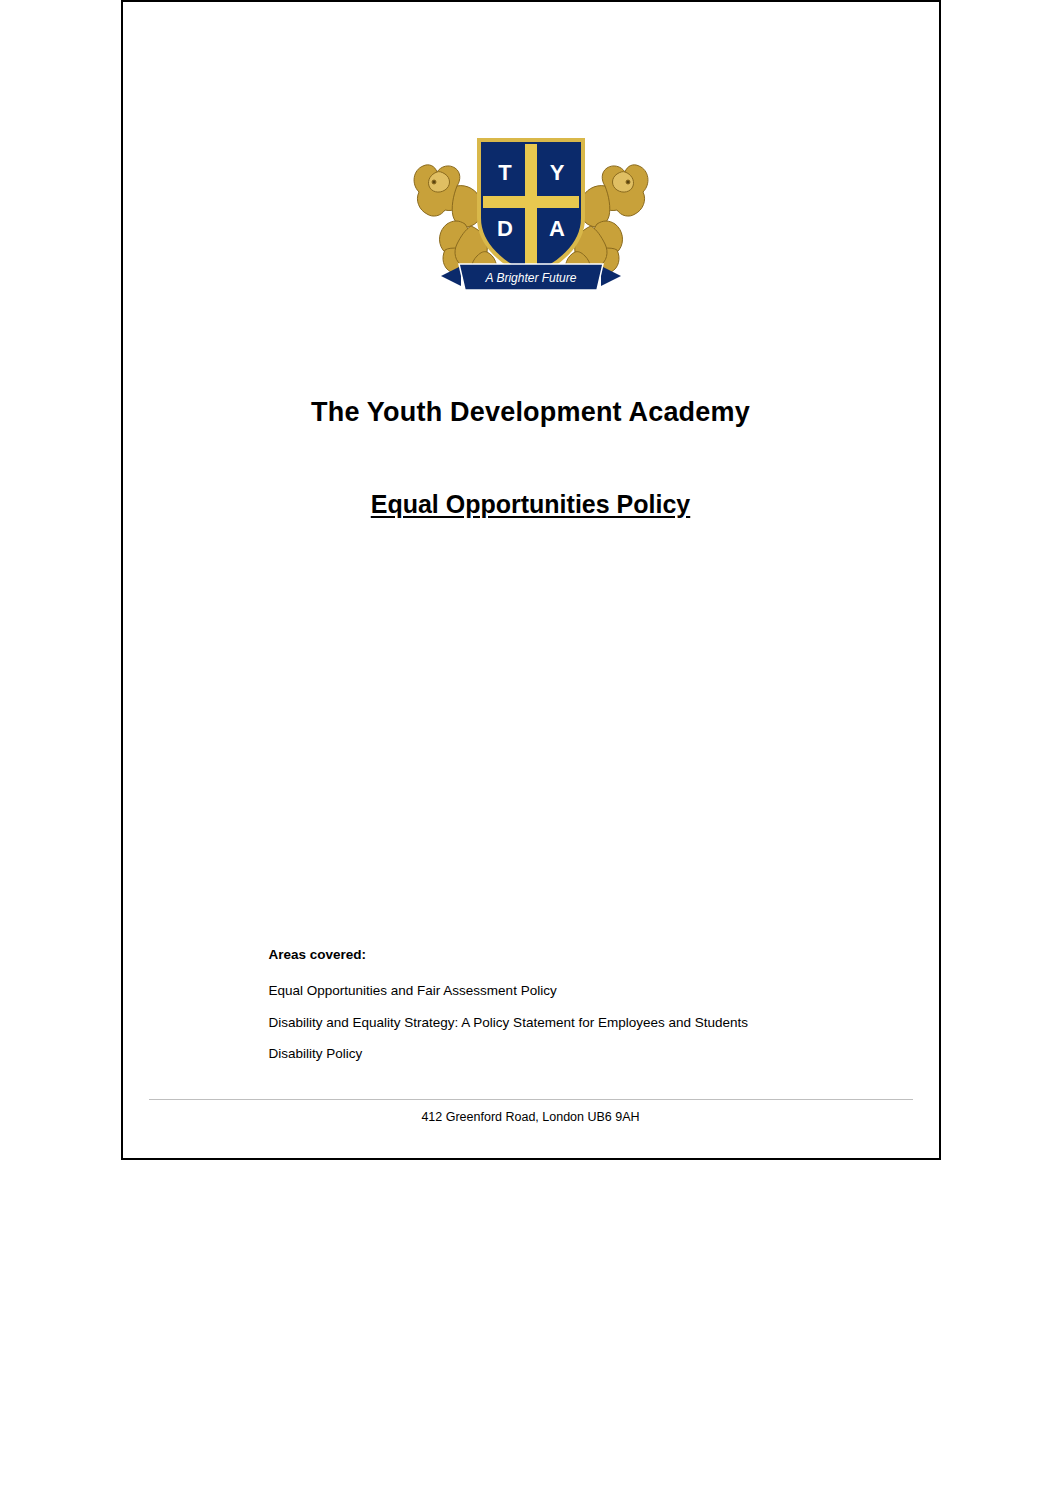T Y D A A Brighter Future
The Youth Development Academy
Equal Opportunities Policy
Areas covered:
Equal Opportunities and Fair Assessment Policy
Disability and Equality Strategy: A Policy Statement for Employees and Students
Disability Policy
412 Greenford Road, London UB6 9AH